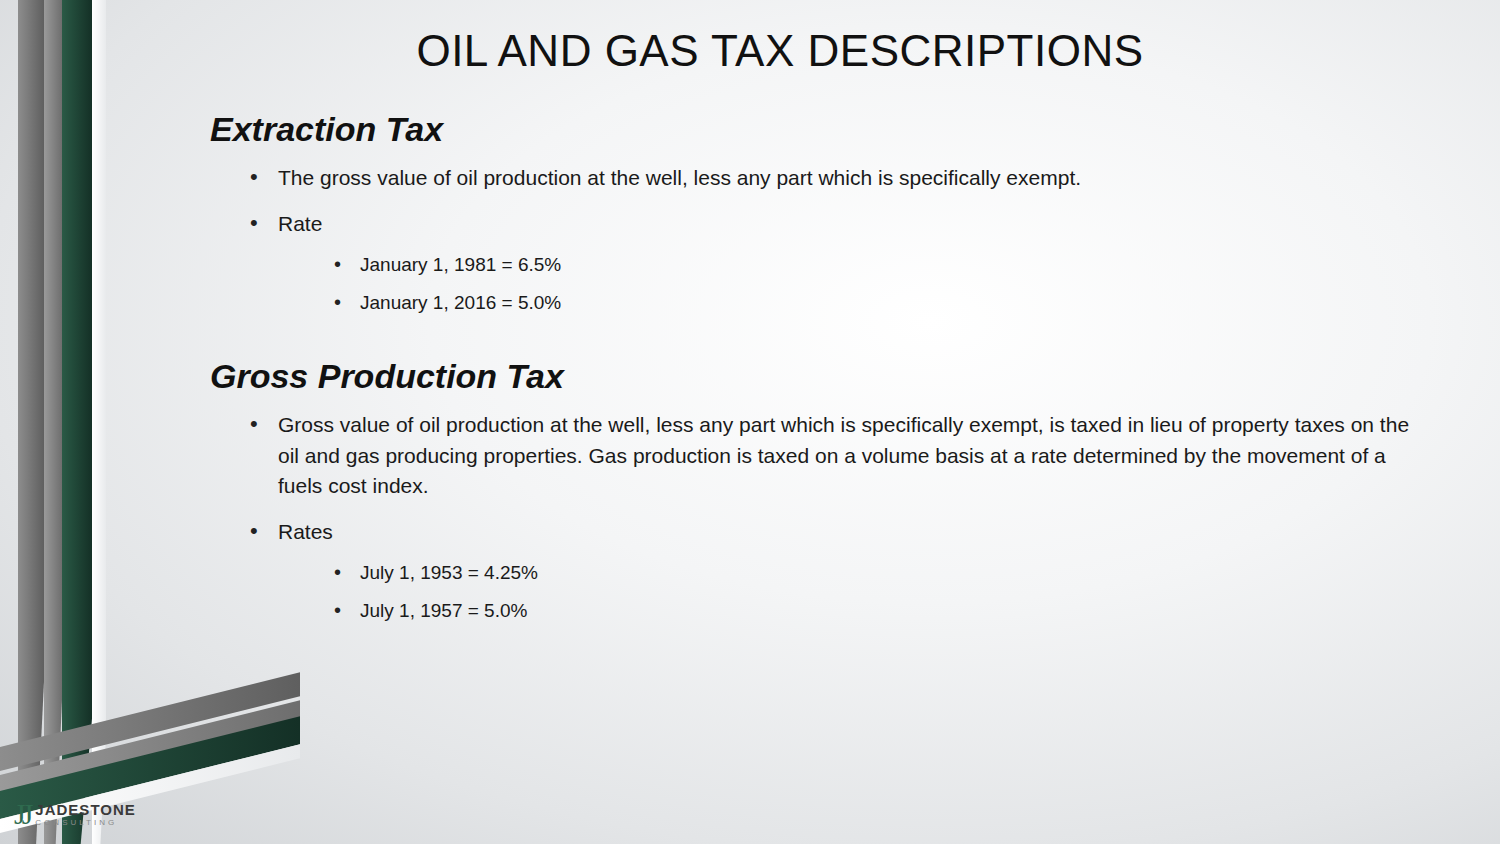OIL AND GAS TAX DESCRIPTIONS
Extraction Tax
The gross value of oil production at the well, less any part which is specifically exempt.
Rate
January 1, 1981 = 6.5%
January 1, 2016 = 5.0%
Gross Production Tax
Gross value of oil production at the well, less any part which is specifically exempt, is taxed in lieu of property taxes on the oil and gas producing properties. Gas production is taxed on a volume basis at a rate determined by the movement of a fuels cost index.
Rates
July 1, 1953 = 4.25%
July 1, 1957 = 5.0%
JJ
JADESTONE
CONSULTING